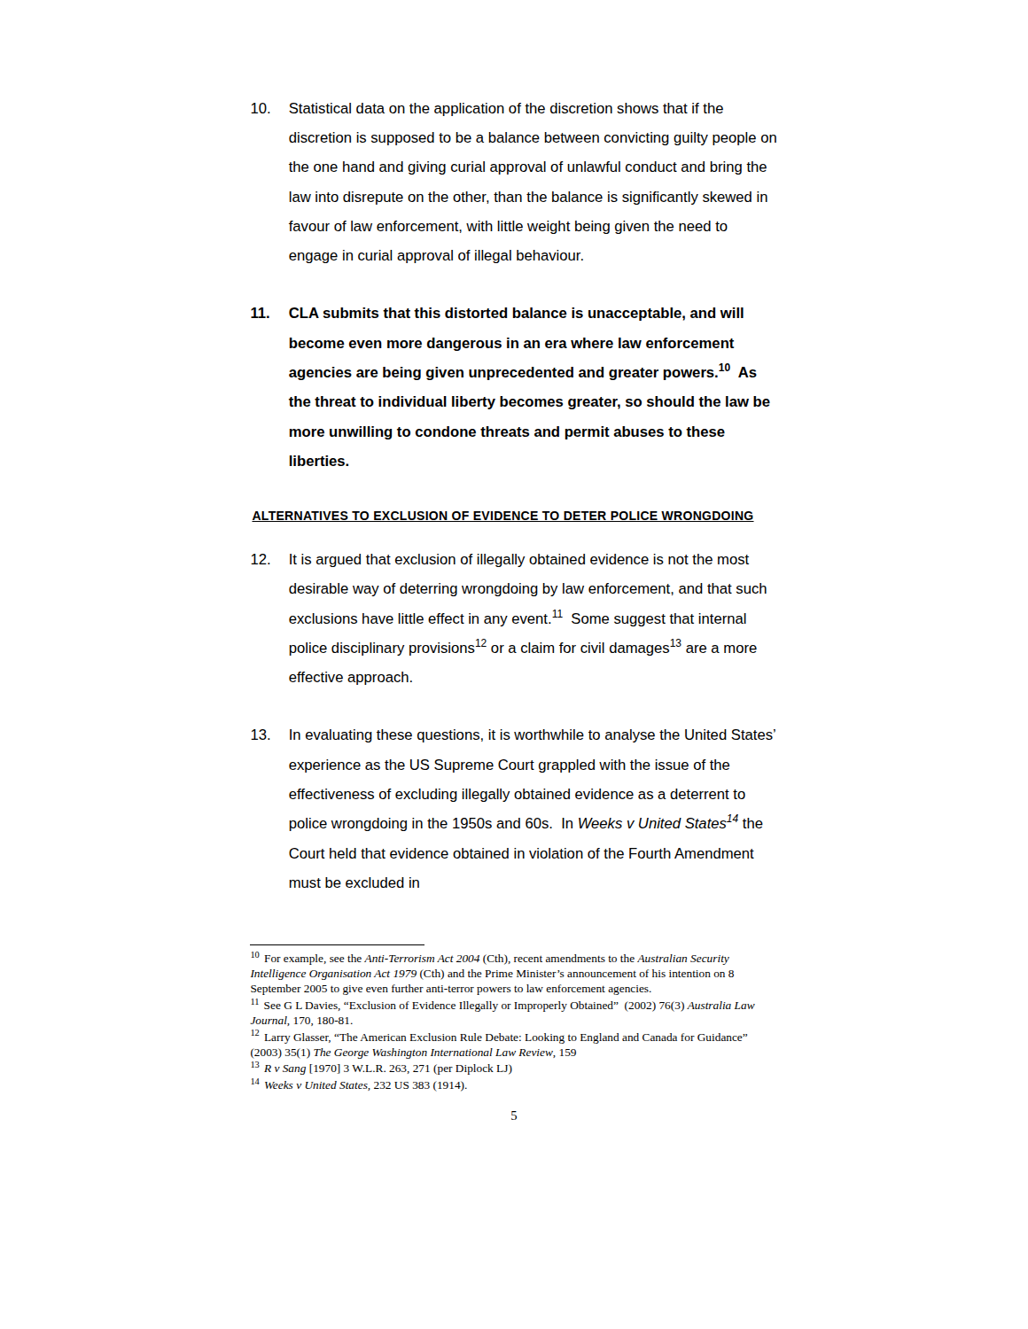10. Statistical data on the application of the discretion shows that if the discretion is supposed to be a balance between convicting guilty people on the one hand and giving curial approval of unlawful conduct and bring the law into disrepute on the other, than the balance is significantly skewed in favour of law enforcement, with little weight being given the need to engage in curial approval of illegal behaviour.
11. CLA submits that this distorted balance is unacceptable, and will become even more dangerous in an era where law enforcement agencies are being given unprecedented and greater powers.10 As the threat to individual liberty becomes greater, so should the law be more unwilling to condone threats and permit abuses to these liberties.
Alternatives to exclusion of evidence to deter police wrongdoing
12. It is argued that exclusion of illegally obtained evidence is not the most desirable way of deterring wrongdoing by law enforcement, and that such exclusions have little effect in any event.11 Some suggest that internal police disciplinary provisions12 or a claim for civil damages13 are a more effective approach.
13. In evaluating these questions, it is worthwhile to analyse the United States’ experience as the US Supreme Court grappled with the issue of the effectiveness of excluding illegally obtained evidence as a deterrent to police wrongdoing in the 1950s and 60s. In Weeks v United States14 the Court held that evidence obtained in violation of the Fourth Amendment must be excluded in
10 For example, see the Anti-Terrorism Act 2004 (Cth), recent amendments to the Australian Security Intelligence Organisation Act 1979 (Cth) and the Prime Minister’s announcement of his intention on 8 September 2005 to give even further anti-terror powers to law enforcement agencies.
11 See G L Davies, “Exclusion of Evidence Illegally or Improperly Obtained” (2002) 76(3) Australia Law Journal, 170, 180-81.
12 Larry Glasser, “The American Exclusion Rule Debate: Looking to England and Canada for Guidance” (2003) 35(1) The George Washington International Law Review, 159
13 R v Sang [1970] 3 W.L.R. 263, 271 (per Diplock LJ)
14 Weeks v United States, 232 US 383 (1914).
5